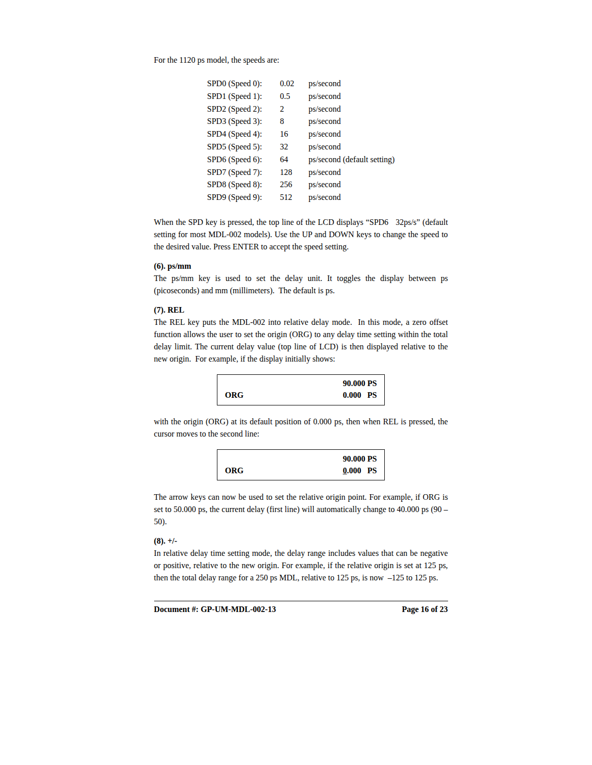For the 1120 ps model, the speeds are:
| SPD0 (Speed 0): | 0.02 | ps/second |
| SPD1 (Speed 1): | 0.5 | ps/second |
| SPD2 (Speed 2): | 2 | ps/second |
| SPD3 (Speed 3): | 8 | ps/second |
| SPD4 (Speed 4): | 16 | ps/second |
| SPD5 (Speed 5): | 32 | ps/second |
| SPD6 (Speed 6): | 64 | ps/second (default setting) |
| SPD7 (Speed 7): | 128 | ps/second |
| SPD8 (Speed 8): | 256 | ps/second |
| SPD9 (Speed 9): | 512 | ps/second |
When the SPD key is pressed, the top line of the LCD displays “SPD6 32ps/s” (default setting for most MDL-002 models). Use the UP and DOWN keys to change the speed to the desired value. Press ENTER to accept the speed setting.
(6). ps/mm
The ps/mm key is used to set the delay unit. It toggles the display between ps (picoseconds) and mm (millimeters). The default is ps.
(7). REL
The REL key puts the MDL-002 into relative delay mode. In this mode, a zero offset function allows the user to set the origin (ORG) to any delay time setting within the total delay limit. The current delay value (top line of LCD) is then displayed relative to the new origin. For example, if the display initially shows:
ORG 90.000 PS
ORG 0.000 PS
with the origin (ORG) at its default position of 0.000 ps, then when REL is pressed, the cursor moves to the second line:
ORG 90.000 PS
ORG 0.000 PS
The arrow keys can now be used to set the relative origin point. For example, if ORG is set to 50.000 ps, the current delay (first line) will automatically change to 40.000 ps (90 – 50).
(8). +/-
In relative delay time setting mode, the delay range includes values that can be negative or positive, relative to the new origin. For example, if the relative origin is set at 125 ps, then the total delay range for a 250 ps MDL, relative to 125 ps, is now –125 to 125 ps.
Document #: GP-UM-MDL-002-13 Page 16 of 23